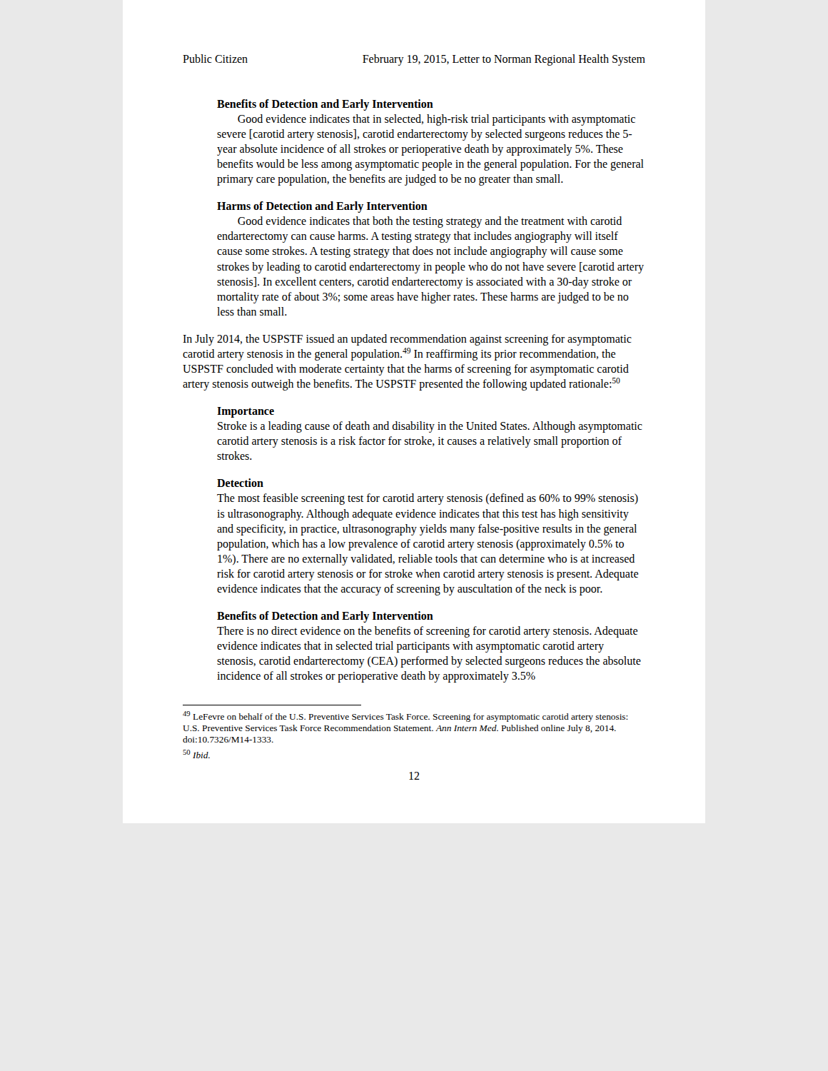Public Citizen February 19, 2015, Letter to Norman Regional Health System
Benefits of Detection and Early Intervention
Good evidence indicates that in selected, high-risk trial participants with asymptomatic severe [carotid artery stenosis], carotid endarterectomy by selected surgeons reduces the 5-year absolute incidence of all strokes or perioperative death by approximately 5%. These benefits would be less among asymptomatic people in the general population. For the general primary care population, the benefits are judged to be no greater than small.
Harms of Detection and Early Intervention
Good evidence indicates that both the testing strategy and the treatment with carotid endarterectomy can cause harms. A testing strategy that includes angiography will itself cause some strokes. A testing strategy that does not include angiography will cause some strokes by leading to carotid endarterectomy in people who do not have severe [carotid artery stenosis]. In excellent centers, carotid endarterectomy is associated with a 30-day stroke or mortality rate of about 3%; some areas have higher rates. These harms are judged to be no less than small.
In July 2014, the USPSTF issued an updated recommendation against screening for asymptomatic carotid artery stenosis in the general population.49 In reaffirming its prior recommendation, the USPSTF concluded with moderate certainty that the harms of screening for asymptomatic carotid artery stenosis outweigh the benefits. The USPSTF presented the following updated rationale:50
Importance
Stroke is a leading cause of death and disability in the United States. Although asymptomatic carotid artery stenosis is a risk factor for stroke, it causes a relatively small proportion of strokes.
Detection
The most feasible screening test for carotid artery stenosis (defined as 60% to 99% stenosis) is ultrasonography. Although adequate evidence indicates that this test has high sensitivity and specificity, in practice, ultrasonography yields many false-positive results in the general population, which has a low prevalence of carotid artery stenosis (approximately 0.5% to 1%). There are no externally validated, reliable tools that can determine who is at increased risk for carotid artery stenosis or for stroke when carotid artery stenosis is present. Adequate evidence indicates that the accuracy of screening by auscultation of the neck is poor.
Benefits of Detection and Early Intervention
There is no direct evidence on the benefits of screening for carotid artery stenosis. Adequate evidence indicates that in selected trial participants with asymptomatic carotid artery stenosis, carotid endarterectomy (CEA) performed by selected surgeons reduces the absolute incidence of all strokes or perioperative death by approximately 3.5%
49 LeFevre on behalf of the U.S. Preventive Services Task Force. Screening for asymptomatic carotid artery stenosis: U.S. Preventive Services Task Force Recommendation Statement. Ann Intern Med. Published online July 8, 2014. doi:10.7326/M14-1333.
50 Ibid.
12